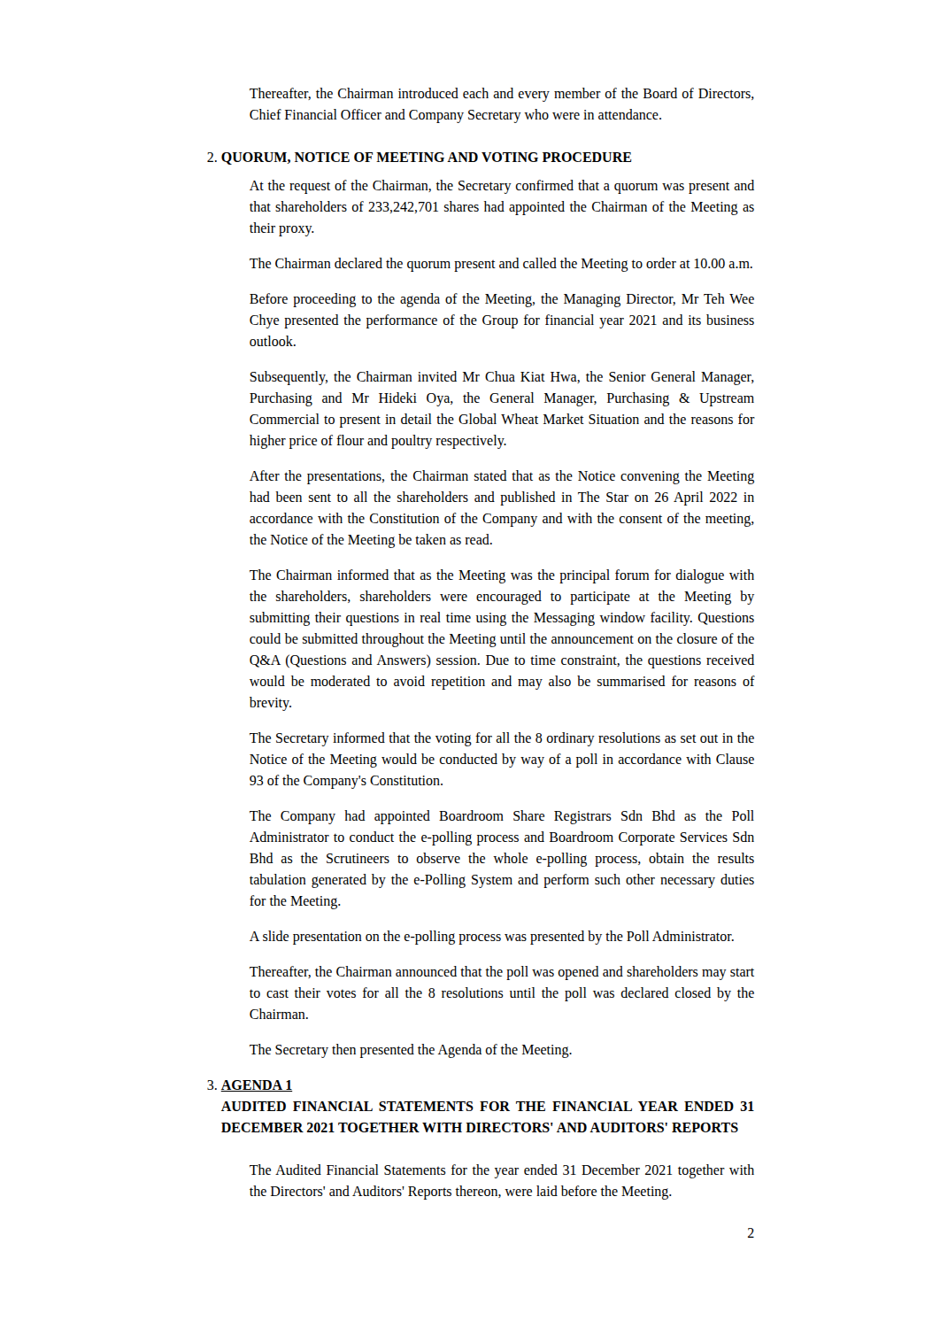Thereafter, the Chairman introduced each and every member of the Board of Directors, Chief Financial Officer and Company Secretary who were in attendance.
2.
Quorum, Notice of Meeting and Voting Procedure
At the request of the Chairman, the Secretary confirmed that a quorum was present and that shareholders of 233,242,701 shares had appointed the Chairman of the Meeting as their proxy.
The Chairman declared the quorum present and called the Meeting to order at 10.00 a.m.
Before proceeding to the agenda of the Meeting, the Managing Director, Mr Teh Wee Chye presented the performance of the Group for financial year 2021 and its business outlook.
Subsequently, the Chairman invited Mr Chua Kiat Hwa, the Senior General Manager, Purchasing and Mr Hideki Oya, the General Manager, Purchasing & Upstream Commercial to present in detail the Global Wheat Market Situation and the reasons for higher price of flour and poultry respectively.
After the presentations, the Chairman stated that as the Notice convening the Meeting had been sent to all the shareholders and published in The Star on 26 April 2022 in accordance with the Constitution of the Company and with the consent of the meeting, the Notice of the Meeting be taken as read.
The Chairman informed that as the Meeting was the principal forum for dialogue with the shareholders, shareholders were encouraged to participate at the Meeting by submitting their questions in real time using the Messaging window facility. Questions could be submitted throughout the Meeting until the announcement on the closure of the Q&A (Questions and Answers) session. Due to time constraint, the questions received would be moderated to avoid repetition and may also be summarised for reasons of brevity.
The Secretary informed that the voting for all the 8 ordinary resolutions as set out in the Notice of the Meeting would be conducted by way of a poll in accordance with Clause 93 of the Company's Constitution.
The Company had appointed Boardroom Share Registrars Sdn Bhd as the Poll Administrator to conduct the e-polling process and Boardroom Corporate Services Sdn Bhd as the Scrutineers to observe the whole e-polling process, obtain the results tabulation generated by the e-Polling System and perform such other necessary duties for the Meeting.
A slide presentation on the e-polling process was presented by the Poll Administrator.
Thereafter, the Chairman announced that the poll was opened and shareholders may start to cast their votes for all the 8 resolutions until the poll was declared closed by the Chairman.
The Secretary then presented the Agenda of the Meeting.
3.
Agenda 1
Audited Financial Statements for the Financial Year Ended 31 December 2021 Together with Directors' and Auditors' Reports
The Audited Financial Statements for the year ended 31 December 2021 together with the Directors' and Auditors' Reports thereon, were laid before the Meeting.
2